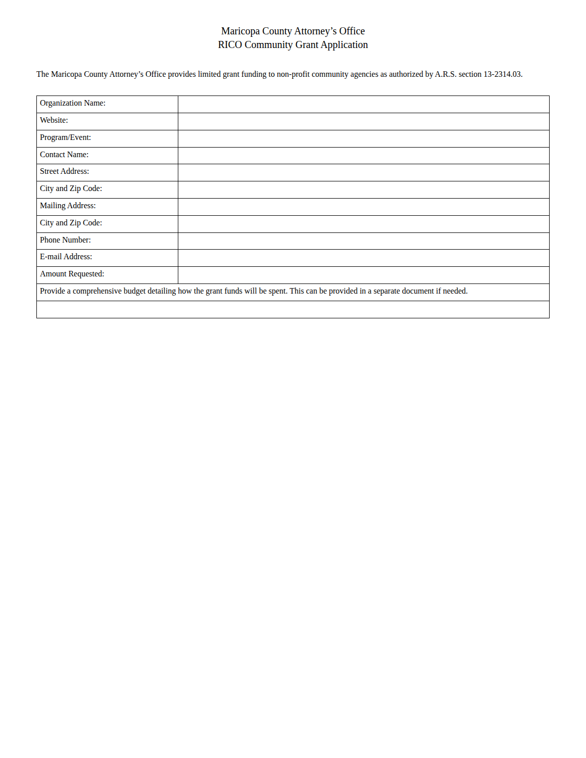Maricopa County Attorney’s Office
RICO Community Grant Application
The Maricopa County Attorney’s Office provides limited grant funding to non-profit community agencies as authorized by A.R.S. section 13-2314.03.
| Organization Name: | |
| Website: | |
| Program/Event: | |
| Contact Name: | |
| Street Address: | |
| City and Zip Code: | |
| Mailing Address: | |
| City and Zip Code: | |
| Phone Number: | |
| E-mail Address: | |
| Amount Requested: | |
| Provide a comprehensive budget detailing how the grant funds will be spent. This can be provided in a separate document if needed. |